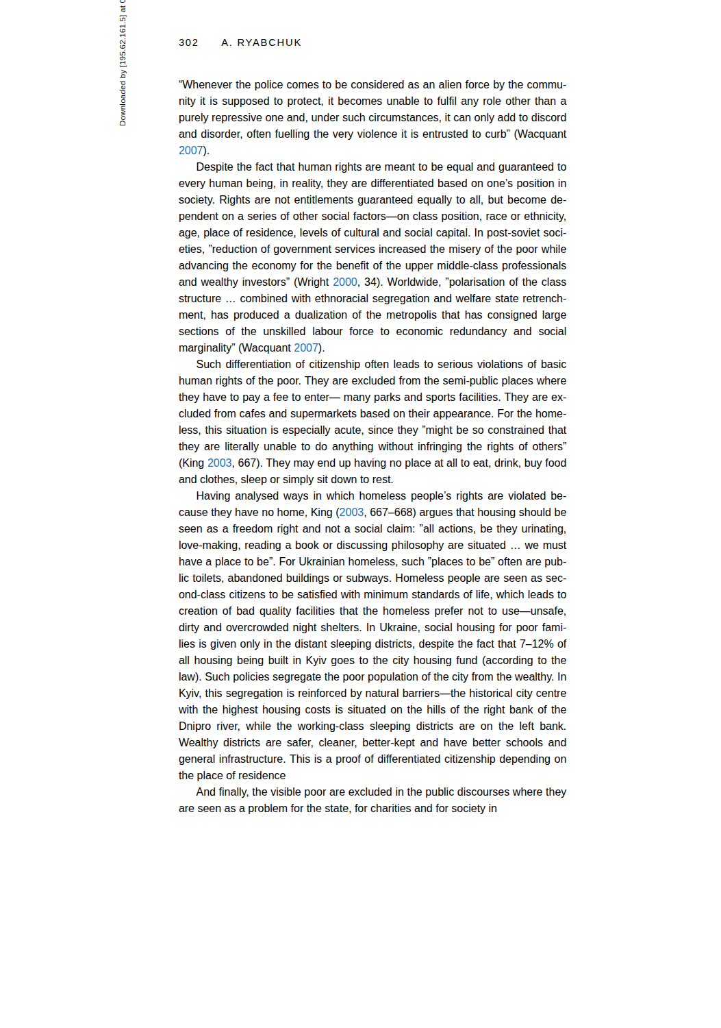Downloaded by [195.62.161.5] at 01:03 23 January 2015
302 A. RYABCHUK
“Whenever the police comes to be considered as an alien force by the community it is supposed to protect, it becomes unable to fulfil any role other than a purely repressive one and, under such circumstances, it can only add to discord and disorder, often fuelling the very violence it is entrusted to curb” (Wacquant 2007).
Despite the fact that human rights are meant to be equal and guaranteed to every human being, in reality, they are differentiated based on one’s position in society. Rights are not entitlements guaranteed equally to all, but become dependent on a series of other social factors—on class position, race or ethnicity, age, place of residence, levels of cultural and social capital. In post-soviet societies, ”reduction of government services increased the misery of the poor while advancing the economy for the benefit of the upper middle-class professionals and wealthy investors” (Wright 2000, 34). Worldwide, ”polarisation of the class structure … combined with ethnoracial segregation and welfare state retrenchment, has produced a dualization of the metropolis that has consigned large sections of the unskilled labour force to economic redundancy and social marginality” (Wacquant 2007).
Such differentiation of citizenship often leads to serious violations of basic human rights of the poor. They are excluded from the semi-public places where they have to pay a fee to enter— many parks and sports facilities. They are excluded from cafes and supermarkets based on their appearance. For the homeless, this situation is especially acute, since they ”might be so constrained that they are literally unable to do anything without infringing the rights of others” (King 2003, 667). They may end up having no place at all to eat, drink, buy food and clothes, sleep or simply sit down to rest.
Having analysed ways in which homeless people’s rights are violated because they have no home, King (2003, 667–668) argues that housing should be seen as a freedom right and not a social claim: ”all actions, be they urinating, love-making, reading a book or discussing philosophy are situated … we must have a place to be”. For Ukrainian homeless, such ”places to be” often are public toilets, abandoned buildings or subways. Homeless people are seen as second-class citizens to be satisfied with minimum standards of life, which leads to creation of bad quality facilities that the homeless prefer not to use—unsafe, dirty and overcrowded night shelters. In Ukraine, social housing for poor families is given only in the distant sleeping districts, despite the fact that 7–12% of all housing being built in Kyiv goes to the city housing fund (according to the law). Such policies segregate the poor population of the city from the wealthy. In Kyiv, this segregation is reinforced by natural barriers—the historical city centre with the highest housing costs is situated on the hills of the right bank of the Dnipro river, while the working-class sleeping districts are on the left bank. Wealthy districts are safer, cleaner, better-kept and have better schools and general infrastructure. This is a proof of differentiated citizenship depending on the place of residence
And finally, the visible poor are excluded in the public discourses where they are seen as a problem for the state, for charities and for society in